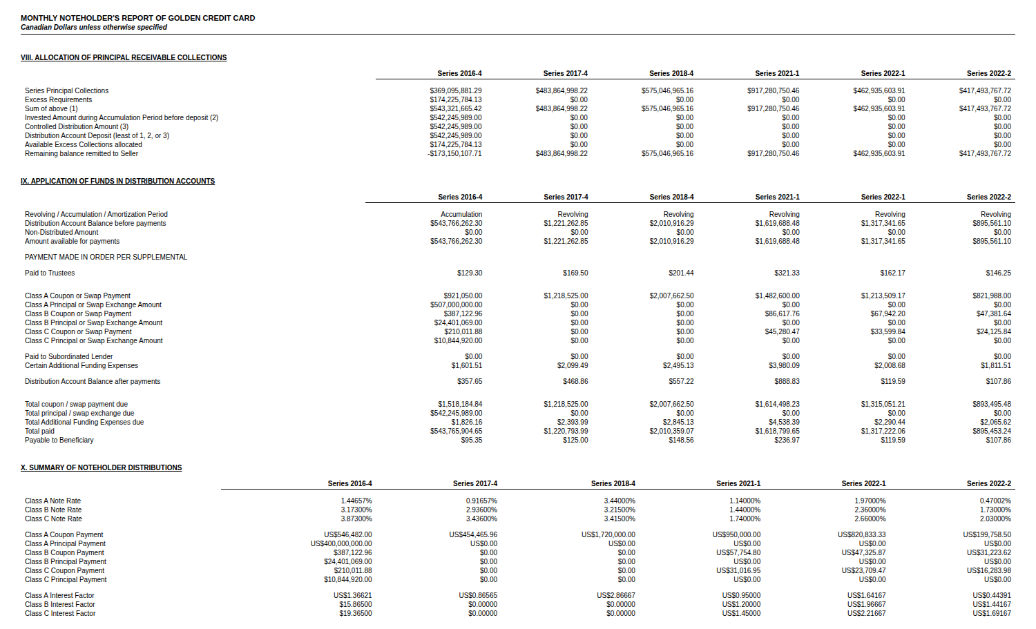Monthly Noteholder's Report of Golden Credit Card
Canadian Dollars unless otherwise specified
VIII. Allocation of Principal Receivable Collections
| | Series 2016-4 | Series 2017-4 | Series 2018-4 | Series 2021-1 | Series 2022-1 | Series 2022-2 |
| --- | --- | --- | --- | --- | --- | --- |
| Series Principal Collections | $369,095,881.29 | $483,864,998.22 | $575,046,965.16 | $917,280,750.46 | $462,935,603.91 | $417,493,767.72 |
| Excess Requirements | $174,225,784.13 | $0.00 | $0.00 | $0.00 | $0.00 | $0.00 |
| Sum of above (1) | $543,321,665.42 | $483,864,998.22 | $575,046,965.16 | $917,280,750.46 | $462,935,603.91 | $417,493,767.72 |
| Invested Amount during Accumulation Period before deposit (2) | $542,245,989.00 | $0.00 | $0.00 | $0.00 | $0.00 | $0.00 |
| Controlled Distribution Amount (3) | $542,245,989.00 | $0.00 | $0.00 | $0.00 | $0.00 | $0.00 |
| Distribution Account Deposit (least of 1, 2, or 3) | $542,245,989.00 | $0.00 | $0.00 | $0.00 | $0.00 | $0.00 |
| Available Excess Collections allocated | $174,225,784.13 | $0.00 | $0.00 | $0.00 | $0.00 | $0.00 |
| Remaining balance remitted to Seller | -$173,150,107.71 | $483,864,998.22 | $575,046,965.16 | $917,280,750.46 | $462,935,603.91 | $417,493,767.72 |
IX. Application of Funds in Distribution Accounts
| | Series 2016-4 | Series 2017-4 | Series 2018-4 | Series 2021-1 | Series 2022-1 | Series 2022-2 |
| --- | --- | --- | --- | --- | --- | --- |
| Revolving / Accumulation / Amortization Period | Accumulation | Revolving | Revolving | Revolving | Revolving | Revolving |
| Distribution Account Balance before payments | $543,766,262.30 | $1,221,262.85 | $2,010,916.29 | $1,619,688.48 | $1,317,341.65 | $895,561.10 |
| Non-Distributed Amount | $0.00 | $0.00 | $0.00 | $0.00 | $0.00 | $0.00 |
| Amount available for payments | $543,766,262.30 | $1,221,262.85 | $2,010,916.29 | $1,619,688.48 | $1,317,341.65 | $895,561.10 |
| PAYMENT MADE IN ORDER PER SUPPLEMENTAL | |
| Paid to Trustees | $129.30 | $169.50 | $201.44 | $321.33 | $162.17 | $146.25 |
| Class A Coupon or Swap Payment | $921,050.00 | $1,218,525.00 | $2,007,662.50 | $1,482,600.00 | $1,213,509.17 | $821,988.00 |
| Class A Principal or Swap Exchange Amount | $507,000,000.00 | $0.00 | $0.00 | $0.00 | $0.00 | $0.00 |
| Class B Coupon or Swap Payment | $387,122.96 | $0.00 | $0.00 | $86,617.76 | $67,942.20 | $47,381.64 |
| Class B Principal or Swap Exchange Amount | $24,401,069.00 | $0.00 | $0.00 | $0.00 | $0.00 | $0.00 |
| Class C Coupon or Swap Payment | $210,011.88 | $0.00 | $0.00 | $45,280.47 | $33,599.84 | $24,125.84 |
| Class C Principal or Swap Exchange Amount | $10,844,920.00 | $0.00 | $0.00 | $0.00 | $0.00 | $0.00 |
| Paid to Subordinated Lender | $0.00 | $0.00 | $0.00 | $0.00 | $0.00 | $0.00 |
| Certain Additional Funding Expenses | $1,601.51 | $2,099.49 | $2,495.13 | $3,980.09 | $2,008.68 | $1,811.51 |
| Distribution Account Balance after payments | $357.65 | $468.86 | $557.22 | $888.83 | $119.59 | $107.86 |
| Total coupon / swap payment due | $1,518,184.84 | $1,218,525.00 | $2,007,662.50 | $1,614,498.23 | $1,315,051.21 | $893,495.48 |
| Total principal / swap exchange due | $542,245,989.00 | $0.00 | $0.00 | $0.00 | $0.00 | $0.00 |
| Total Additional Funding Expenses due | $1,826.16 | $2,393.99 | $2,845.13 | $4,538.39 | $2,290.44 | $2,065.62 |
| Total paid | $543,765,904.65 | $1,220,793.99 | $2,010,359.07 | $1,618,799.65 | $1,317,222.06 | $895,453.24 |
| Payable to Beneficiary | $95.35 | $125.00 | $148.56 | $236.97 | $119.59 | $107.86 |
X. Summary of Noteholder Distributions
| | Series 2016-4 | Series 2017-4 | Series 2018-4 | Series 2021-1 | Series 2022-1 | Series 2022-2 |
| --- | --- | --- | --- | --- | --- | --- |
| Class A Note Rate | 1.44657% | 0.91657% | 3.44000% | 1.14000% | 1.97000% | 0.47002% |
| Class B Note Rate | 3.17300% | 2.93600% | 3.21500% | 1.44000% | 2.36000% | 1.73000% |
| Class C Note Rate | 3.87300% | 3.43600% | 3.41500% | 1.74000% | 2.66000% | 2.03000% |
| Class A Coupon Payment | US$546,482.00 | US$454,465.96 | US$1,720,000.00 | US$950,000.00 | US$820,833.33 | US$199,758.50 |
| Class A Principal Payment | US$400,000,000.00 | US$0.00 | US$0.00 | US$0.00 | US$0.00 | US$0.00 |
| Class B Coupon Payment | $387,122.96 | $0.00 | $0.00 | US$57,754.80 | US$47,325.87 | US$31,223.62 |
| Class B Principal Payment | $24,401,069.00 | $0.00 | $0.00 | US$0.00 | US$0.00 | US$0.00 |
| Class C Coupon Payment | $210,011.88 | $0.00 | $0.00 | US$31,016.95 | US$23,709.47 | US$16,283.98 |
| Class C Principal Payment | $10,844,920.00 | $0.00 | $0.00 | US$0.00 | US$0.00 | US$0.00 |
| Class A Interest Factor | US$1.36621 | US$0.86565 | US$2.86667 | US$0.95000 | US$1.64167 | US$0.44391 |
| Class B Interest Factor | $15.86500 | $0.00000 | $0.00000 | US$1.20000 | US$1.96667 | US$1.44167 |
| Class C Interest Factor | $19.36500 | $0.00000 | $0.00000 | US$1.45000 | US$2.21667 | US$1.69167 |